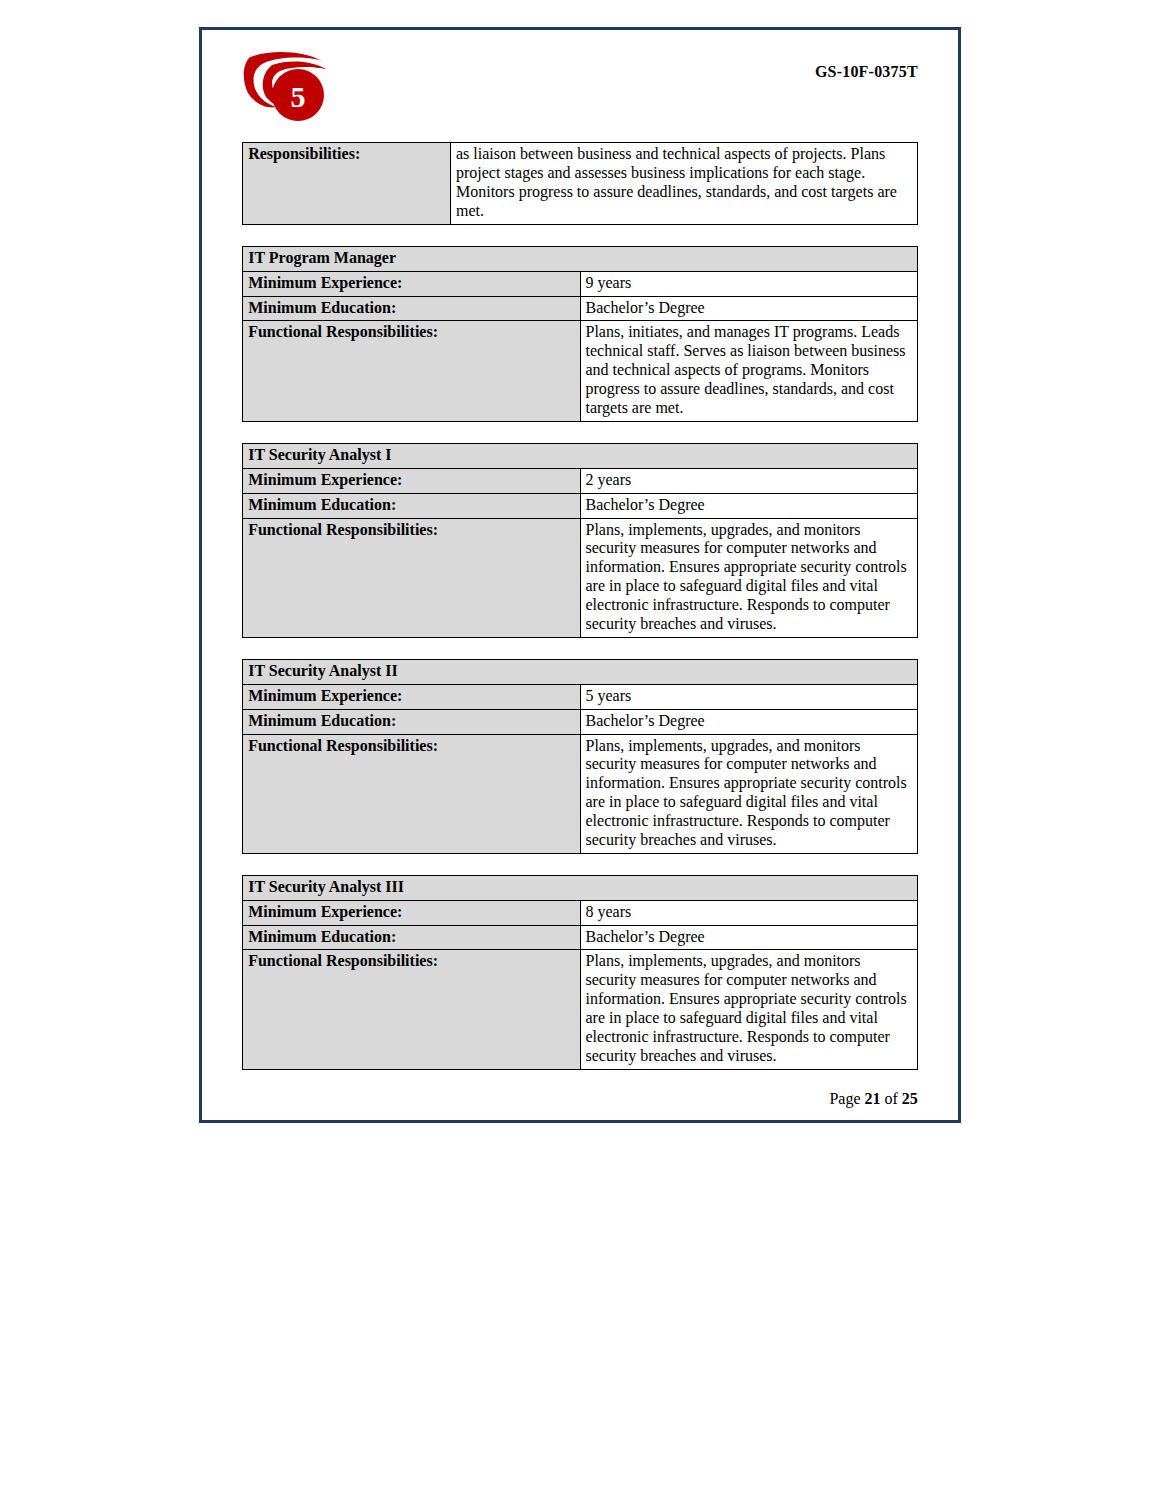5
GS-10F-0375T
| Responsibilities: | as liaison between business and technical aspects of projects. Plans project stages and assesses business implications for each stage. Monitors progress to assure deadlines, standards, and cost targets are met. |
| IT Program Manager |
| --- |
| Minimum Experience: | 9 years |
| Minimum Education: | Bachelor’s Degree |
| Functional Responsibilities: | Plans, initiates, and manages IT programs. Leads technical staff. Serves as liaison between business and technical aspects of programs. Monitors progress to assure deadlines, standards, and cost targets are met. |
| IT Security Analyst I |
| --- |
| Minimum Experience: | 2 years |
| Minimum Education: | Bachelor’s Degree |
| Functional Responsibilities: | Plans, implements, upgrades, and monitors security measures for computer networks and information. Ensures appropriate security controls are in place to safeguard digital files and vital electronic infrastructure. Responds to computer security breaches and viruses. |
| IT Security Analyst II |
| --- |
| Minimum Experience: | 5 years |
| Minimum Education: | Bachelor’s Degree |
| Functional Responsibilities: | Plans, implements, upgrades, and monitors security measures for computer networks and information. Ensures appropriate security controls are in place to safeguard digital files and vital electronic infrastructure. Responds to computer security breaches and viruses. |
| IT Security Analyst III |
| --- |
| Minimum Experience: | 8 years |
| Minimum Education: | Bachelor’s Degree |
| Functional Responsibilities: | Plans, implements, upgrades, and monitors security measures for computer networks and information. Ensures appropriate security controls are in place to safeguard digital files and vital electronic infrastructure. Responds to computer security breaches and viruses. |
Page 21 of 25